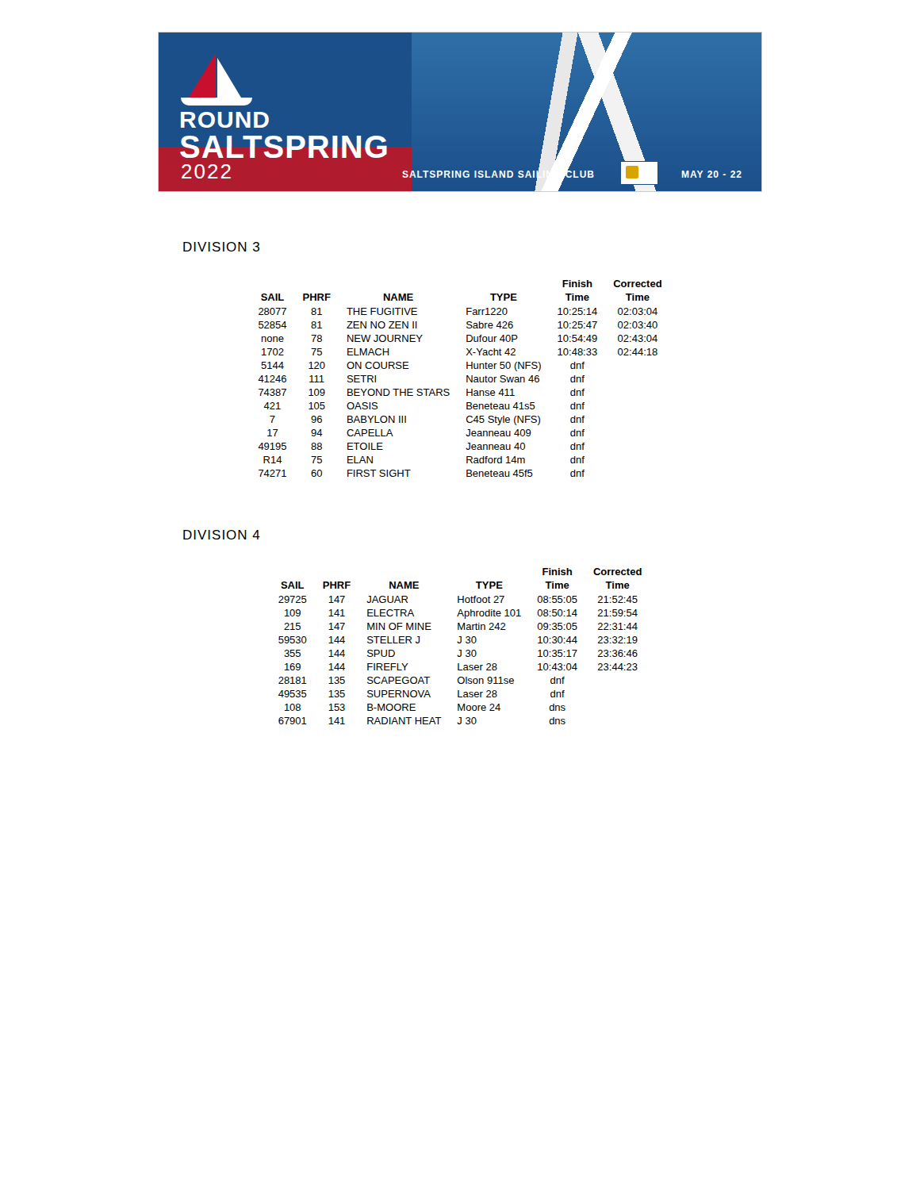Round Saltspring
2022
Saltspring Island Sailing Club
May 20 - 22
DIVISION 3
| | Finish | Corrected |
| --- | --- | --- |
| SAIL | PHRF | NAME | TYPE | Time | Time |
| 28077 | 81 | THE FUGITIVE | Farr1220 | 10:25:14 | 02:03:04 |
| 52854 | 81 | ZEN NO ZEN II | Sabre 426 | 10:25:47 | 02:03:40 |
| none | 78 | NEW JOURNEY | Dufour 40P | 10:54:49 | 02:43:04 |
| 1702 | 75 | ELMACH | X-Yacht 42 | 10:48:33 | 02:44:18 |
| 5144 | 120 | ON COURSE | Hunter 50 (NFS) | dnf | |
| 41246 | 111 | SETRI | Nautor Swan 46 | dnf | |
| 74387 | 109 | BEYOND THE STARS | Hanse 411 | dnf | |
| 421 | 105 | OASIS | Beneteau 41s5 | dnf | |
| 7 | 96 | BABYLON III | C45 Style (NFS) | dnf | |
| 17 | 94 | CAPELLA | Jeanneau 409 | dnf | |
| 49195 | 88 | ETOILE | Jeanneau 40 | dnf | |
| R14 | 75 | ELAN | Radford 14m | dnf | |
| 74271 | 60 | FIRST SIGHT | Beneteau 45f5 | dnf | |
DIVISION 4
| | Finish | Corrected |
| --- | --- | --- |
| SAIL | PHRF | NAME | TYPE | Time | Time |
| 29725 | 147 | JAGUAR | Hotfoot 27 | 08:55:05 | 21:52:45 |
| 109 | 141 | ELECTRA | Aphrodite 101 | 08:50:14 | 21:59:54 |
| 215 | 147 | MIN OF MINE | Martin 242 | 09:35:05 | 22:31:44 |
| 59530 | 144 | STELLER J | J 30 | 10:30:44 | 23:32:19 |
| 355 | 144 | SPUD | J 30 | 10:35:17 | 23:36:46 |
| 169 | 144 | FIREFLY | Laser 28 | 10:43:04 | 23:44:23 |
| 28181 | 135 | SCAPEGOAT | Olson 911se | dnf | |
| 49535 | 135 | SUPERNOVA | Laser 28 | dnf | |
| 108 | 153 | B-MOORE | Moore 24 | dns | |
| 67901 | 141 | RADIANT HEAT | J 30 | dns | |